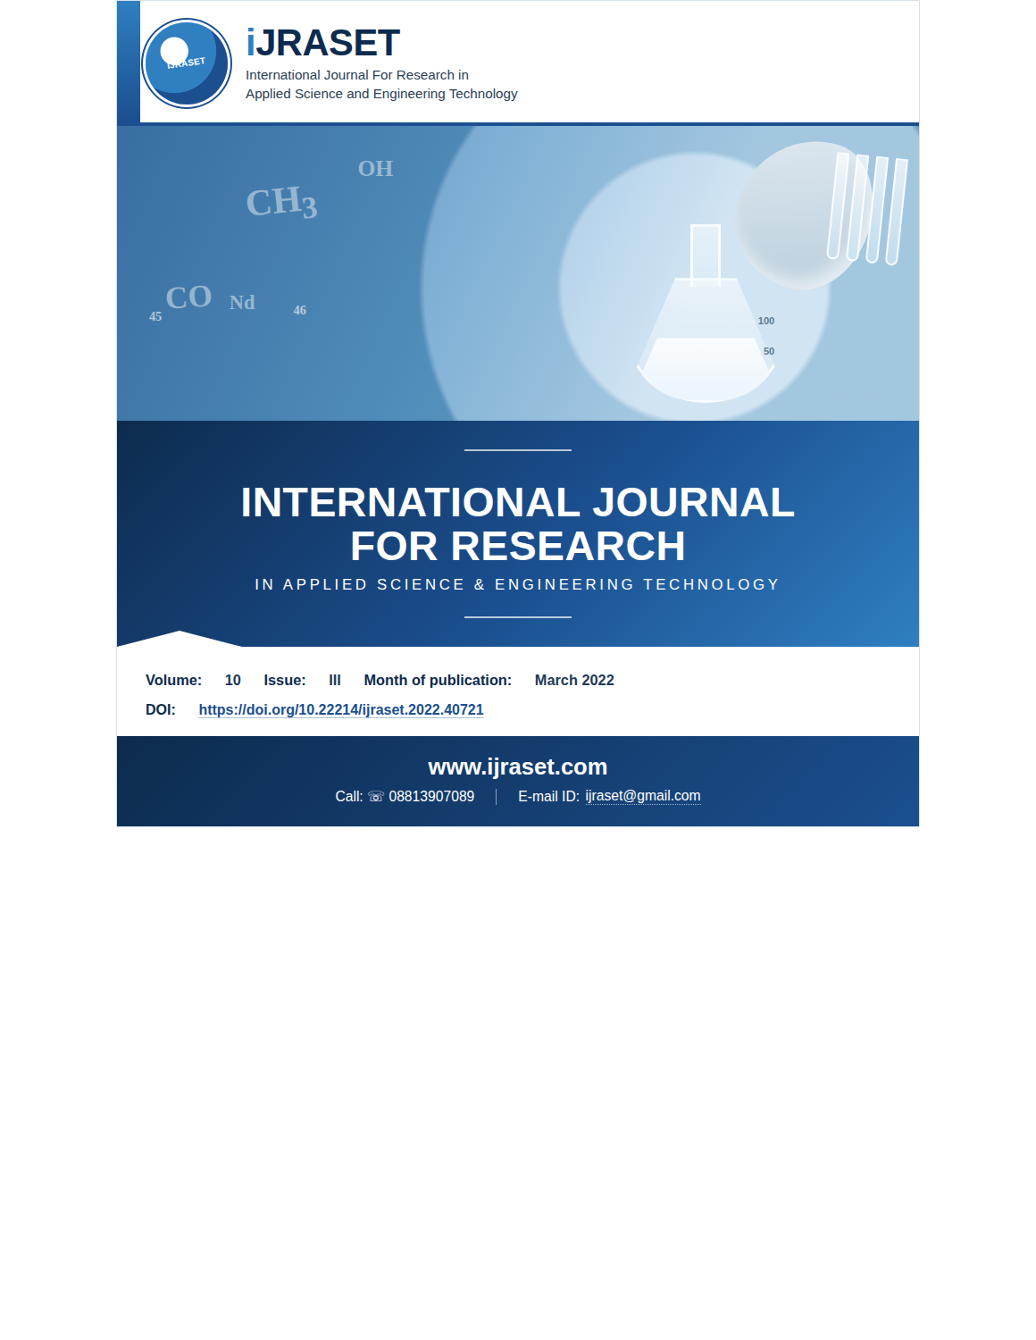IJRASET
i JRASET
International Journal For Research in
Applied Science and Engineering Technology
CH3 OH CO Nd 45 46
100 50
INTERNATIONAL JOURNAL
FOR RESEARCH
In Applied Science & Engineering Technology
Volume:
10
Issue:
III
Month of publication:
March 2022
DOI:
https://doi.org/10.22214/ijraset.2022.40721
www.ijraset.com
Call: ☏ 08813907089 E-mail ID: ijraset@gmail.com